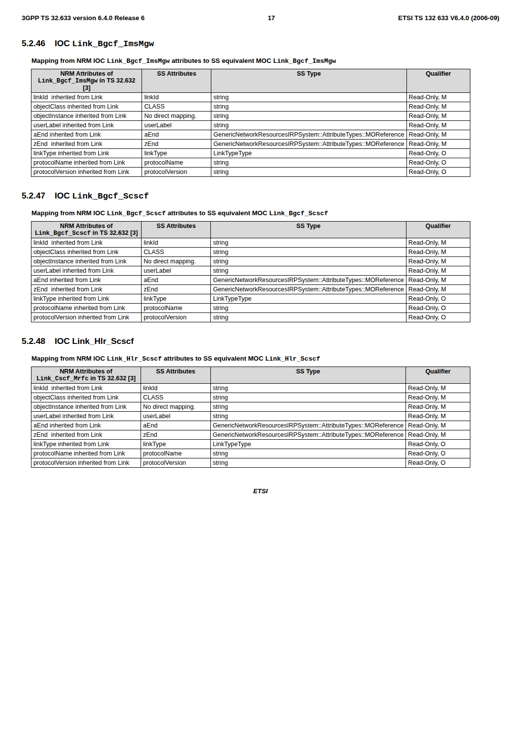3GPP TS 32.633 version 6.4.0 Release 6 17 ETSI TS 132 633 V6.4.0 (2006-09)
5.2.46 IOC Link_Bgcf_ImsMgw
Mapping from NRM IOC Link_Bgcf_ImsMgw attributes to SS equivalent MOC Link_Bgcf_ImsMgw
| NRM Attributes of Link_Bgcf_ImsMgw in TS 32.632 [3] | SS Attributes | SS Type | Qualifier |
| --- | --- | --- | --- |
| linkId inherited from Link | linkId | string | Read-Only, M |
| objectClass inherited from Link | CLASS | string | Read-Only, M |
| objectInstance inherited from Link | No direct mapping. | string | Read-Only, M |
| userLabel inherited from Link | userLabel | string | Read-Only, M |
| aEnd inherited from Link | aEnd | GenericNetworkResourcesIRPSystem::AttributeTypes::MOReference | Read-Only, M |
| zEnd inherited from Link | zEnd | GenericNetworkResourcesIRPSystem::AttributeTypes::MOReference | Read-Only, M |
| linkType inherited from Link | linkType | LinkTypeType | Read-Only, O |
| protocolName inherited from Link | protocolName | string | Read-Only, O |
| protocolVersion inherited from Link | protocolVersion | string | Read-Only, O |
5.2.47 IOC Link_Bgcf_Scscf
Mapping from NRM IOC Link_Bgcf_Scscf attributes to SS equivalent MOC Link_Bgcf_Scscf
| NRM Attributes of Link_Bgcf_Scscf in TS 32.632 [3] | SS Attributes | SS Type | Qualifier |
| --- | --- | --- | --- |
| linkId inherited from Link | linkId | string | Read-Only, M |
| objectClass inherited from Link | CLASS | string | Read-Only, M |
| objectInstance inherited from Link | No direct mapping. | string | Read-Only, M |
| userLabel inherited from Link | userLabel | string | Read-Only, M |
| aEnd inherited from Link | aEnd | GenericNetworkResourcesIRPSystem::AttributeTypes::MOReference | Read-Only, M |
| zEnd inherited from Link | zEnd | GenericNetworkResourcesIRPSystem::AttributeTypes::MOReference | Read-Only, M |
| linkType inherited from Link | linkType | LinkTypeType | Read-Only, O |
| protocolName inherited from Link | protocolName | string | Read-Only, O |
| protocolVersion inherited from Link | protocolVersion | string | Read-Only, O |
5.2.48 IOC Link_Hlr_Scscf
Mapping from NRM IOC Link_Hlr_Scscf attributes to SS equivalent MOC Link_Hlr_Scscf
| NRM Attributes of Link_Cscf_Mrfc in TS 32.632 [3] | SS Attributes | SS Type | Qualifier |
| --- | --- | --- | --- |
| linkId inherited from Link | linkId | string | Read-Only, M |
| objectClass inherited from Link | CLASS | string | Read-Only, M |
| objectInstance inherited from Link | No direct mapping. | string | Read-Only, M |
| userLabel inherited from Link | userLabel | string | Read-Only, M |
| aEnd inherited from Link | aEnd | GenericNetworkResourcesIRPSystem::AttributeTypes::MOReference | Read-Only, M |
| zEnd inherited from Link | zEnd | GenericNetworkResourcesIRPSystem::AttributeTypes::MOReference | Read-Only, M |
| linkType inherited from Link | linkType | LinkTypeType | Read-Only, O |
| protocolName inherited from Link | protocolName | string | Read-Only, O |
| protocolVersion inherited from Link | protocolVersion | string | Read-Only, O |
ETSI